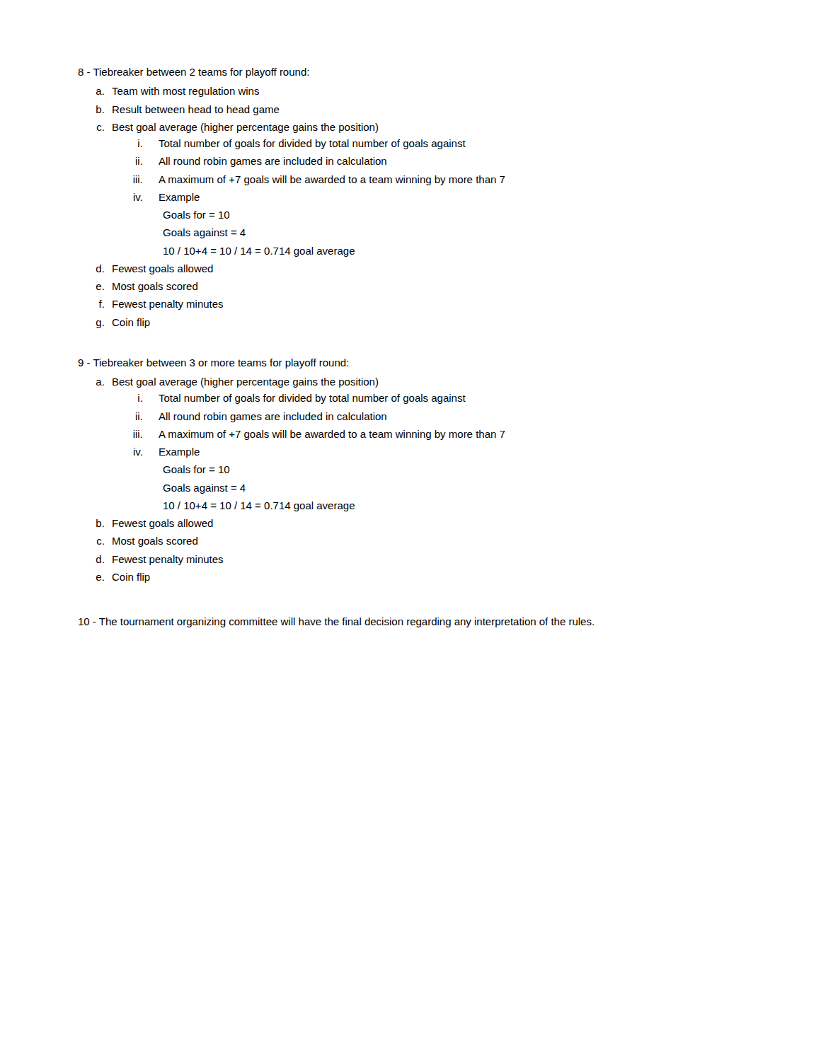8 - Tiebreaker between 2 teams for playoff round:
Team with most regulation wins
Result between head to head game
Best goal average (higher percentage gains the position)
Total number of goals for divided by total number of goals against
All round robin games are included in calculation
A maximum of +7 goals will be awarded to a team winning by more than 7
Example
Goals for = 10
Goals against = 4
10 / 10+4 = 10 / 14 = 0.714 goal average
Fewest goals allowed
Most goals scored
Fewest penalty minutes
Coin flip
9 - Tiebreaker between 3 or more teams for playoff round:
Best goal average (higher percentage gains the position)
Total number of goals for divided by total number of goals against
All round robin games are included in calculation
A maximum of +7 goals will be awarded to a team winning by more than 7
Example
Goals for = 10
Goals against = 4
10 / 10+4 = 10 / 14 = 0.714 goal average
Fewest goals allowed
Most goals scored
Fewest penalty minutes
Coin flip
10 - The tournament organizing committee will have the final decision regarding any interpretation of the rules.